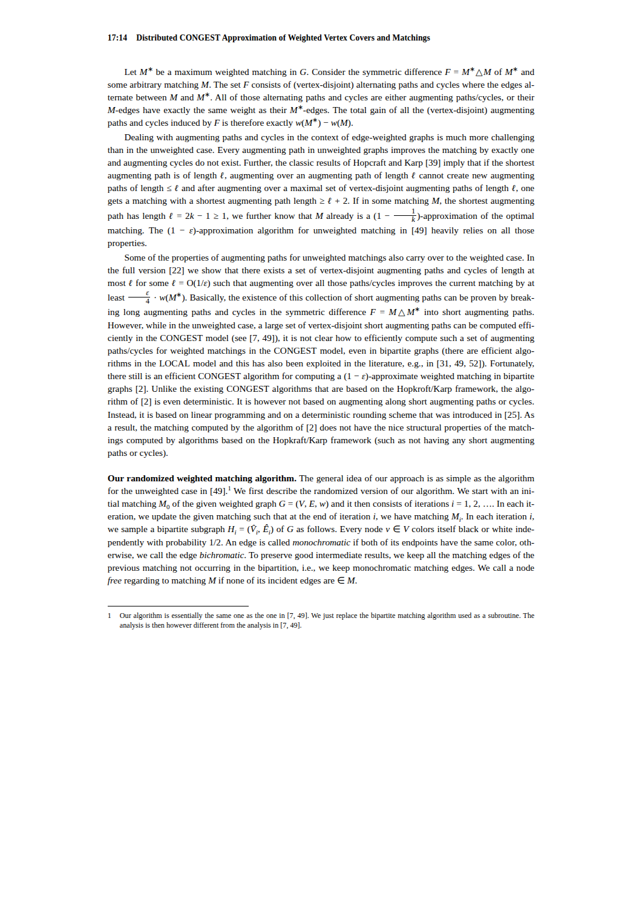17:14 Distributed CONGEST Approximation of Weighted Vertex Covers and Matchings
Let M∗ be a maximum weighted matching in G. Consider the symmetric difference F = M∗△M of M∗ and some arbitrary matching M. The set F consists of (vertex-disjoint) alternating paths and cycles where the edges alternate between M and M∗. All of those alternating paths and cycles are either augmenting paths/cycles, or their M-edges have exactly the same weight as their M∗-edges. The total gain of all the (vertex-disjoint) augmenting paths and cycles induced by F is therefore exactly w(M∗) − w(M).
Dealing with augmenting paths and cycles in the context of edge-weighted graphs is much more challenging than in the unweighted case. Every augmenting path in unweighted graphs improves the matching by exactly one and augmenting cycles do not exist. Further, the classic results of Hopcraft and Karp [39] imply that if the shortest augmenting path is of length ℓ, augmenting over an augmenting path of length ℓ cannot create new augmenting paths of length ≤ ℓ and after augmenting over a maximal set of vertex-disjoint augmenting paths of length ℓ, one gets a matching with a shortest augmenting path length ≥ ℓ + 2. If in some matching M, the shortest augmenting path has length ℓ = 2k − 1 ≥ 1, we further know that M already is a (1 − 1 k)-approximation of the optimal matching. The (1 − ε)-approximation algorithm for unweighted matching in [49] heavily relies on all those properties.
Some of the properties of augmenting paths for unweighted matchings also carry over to the weighted case. In the full version [22] we show that there exists a set of vertex-disjoint augmenting paths and cycles of length at most ℓ for some ℓ = O(1/ε) such that augmenting over all those paths/cycles improves the current matching by at least ε 4 · w(M∗). Basically, the existence of this collection of short augmenting paths can be proven by breaking long augmenting paths and cycles in the symmetric difference F = M△M∗ into short augmenting paths. However, while in the unweighted case, a large set of vertex-disjoint short augmenting paths can be computed efficiently in the CONGEST model (see [7, 49]), it is not clear how to efficiently compute such a set of augmenting paths/cycles for weighted matchings in the CONGEST model, even in bipartite graphs (there are efficient algorithms in the LOCAL model and this has also been exploited in the literature, e.g., in [31, 49, 52]). Fortunately, there still is an efficient CONGEST algorithm for computing a (1 − ε)-approximate weighted matching in bipartite graphs [2]. Unlike the existing CONGEST algorithms that are based on the Hopkroft/Karp framework, the algorithm of [2] is even deterministic. It is however not based on augmenting along short augmenting paths or cycles. Instead, it is based on linear programming and on a deterministic rounding scheme that was introduced in [25]. As a result, the matching computed by the algorithm of [2] does not have the nice structural properties of the matchings computed by algorithms based on the Hopkraft/Karp framework (such as not having any short augmenting paths or cycles).
Our randomized weighted matching algorithm.
The general idea of our approach is as simple as the algorithm for the unweighted case in [49].1 We first describe the randomized version of our algorithm. We start with an initial matching M0 of the given weighted graph G = (V, E, w) and it then consists of iterations i = 1, 2, …. In each iteration, we update the given matching such that at the end of iteration i, we have matching Mi. In each iteration i, we sample a bipartite subgraph Hi = (V̂i, Êi) of G as follows. Every node v ∈ V colors itself black or white independently with probability 1/2. An edge is called monochromatic if both of its endpoints have the same color, otherwise, we call the edge bichromatic. To preserve good intermediate results, we keep all the matching edges of the previous matching not occurring in the bipartition, i.e., we keep monochromatic matching edges. We call a node free regarding to matching M if none of its incident edges are ∈ M.
1 Our algorithm is essentially the same one as the one in [7, 49]. We just replace the bipartite matching algorithm used as a subroutine. The analysis is then however different from the analysis in [7, 49].